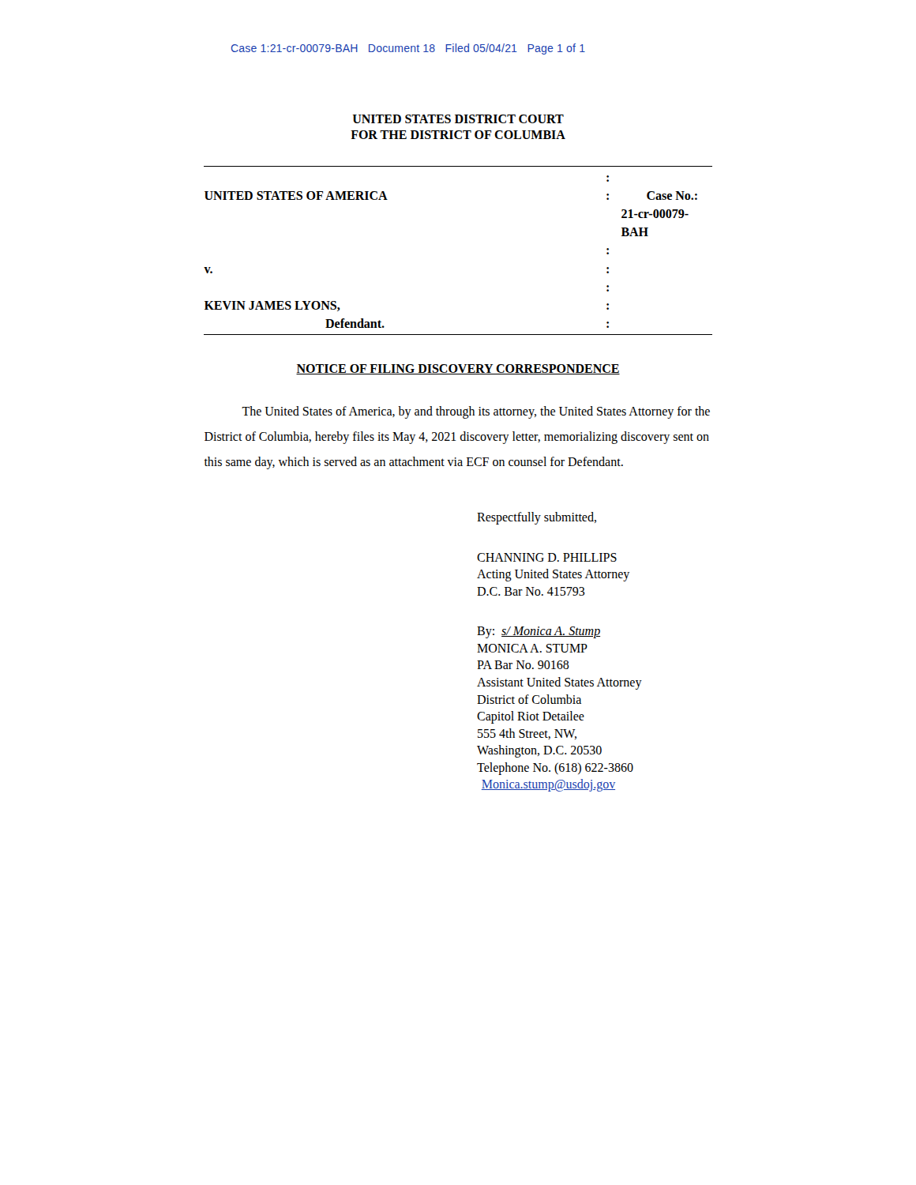Case 1:21-cr-00079-BAH Document 18 Filed 05/04/21 Page 1 of 1
UNITED STATES DISTRICT COURT
FOR THE DISTRICT OF COLUMBIA
| | : | |
| UNITED STATES OF AMERICA | : | Case No.: 21-cr-00079-BAH |
| | : | |
| v. | : | |
| | : | |
| KEVIN JAMES LYONS, | : | |
| Defendant. | : | |
| | : | |
NOTICE OF FILING DISCOVERY CORRESPONDENCE
The United States of America, by and through its attorney, the United States Attorney for the District of Columbia, hereby files its May 4, 2021 discovery letter, memorializing discovery sent on this same day, which is served as an attachment via ECF on counsel for Defendant.
Respectfully submitted,
CHANNING D. PHILLIPS
Acting United States Attorney
D.C. Bar No. 415793
By: s/ Monica A. Stump
MONICA A. STUMP
PA Bar No. 90168
Assistant United States Attorney
District of Columbia
Capitol Riot Detailee
555 4th Street, NW,
Washington, D.C. 20530
Telephone No. (618) 622-3860
Monica.stump@usdoj.gov